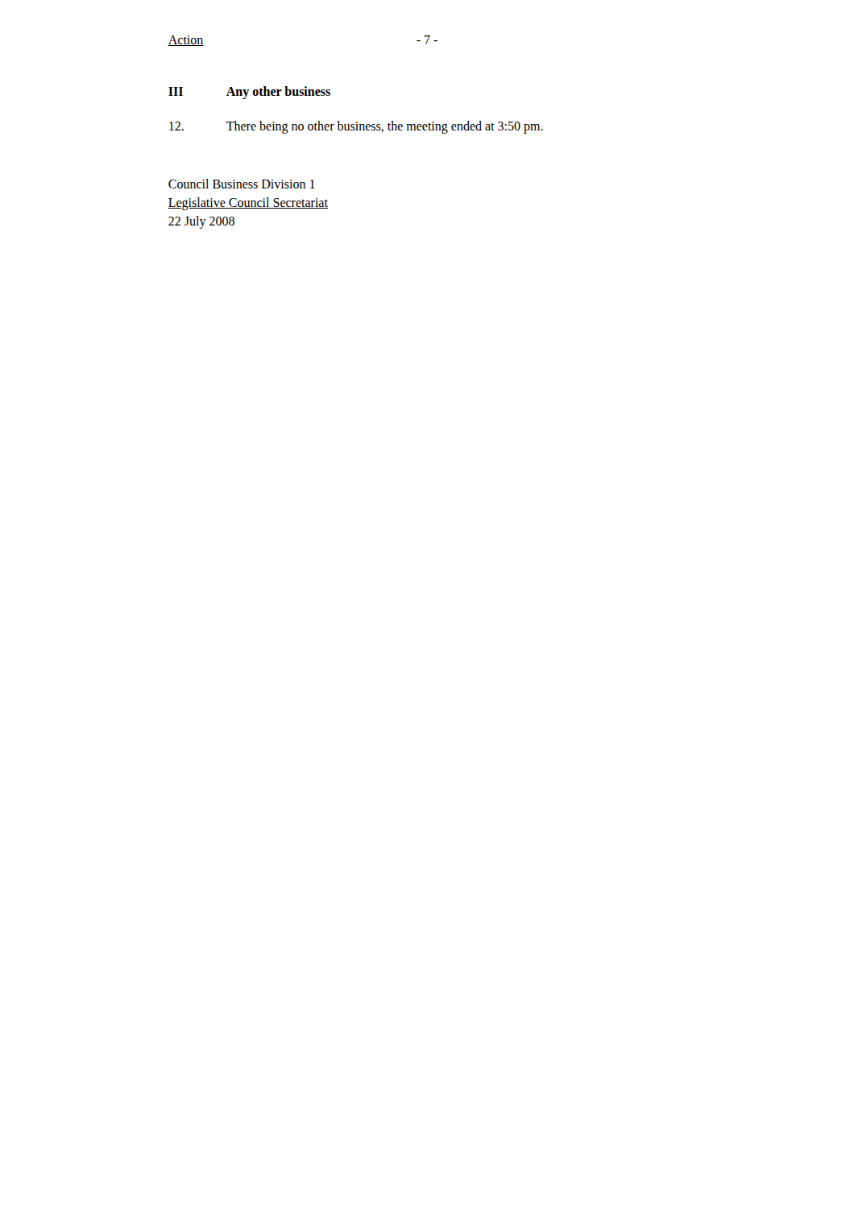Action
- 7 -
III Any other business
12. There being no other business, the meeting ended at 3:50 pm.
Council Business Division 1
Legislative Council Secretariat
22 July 2008